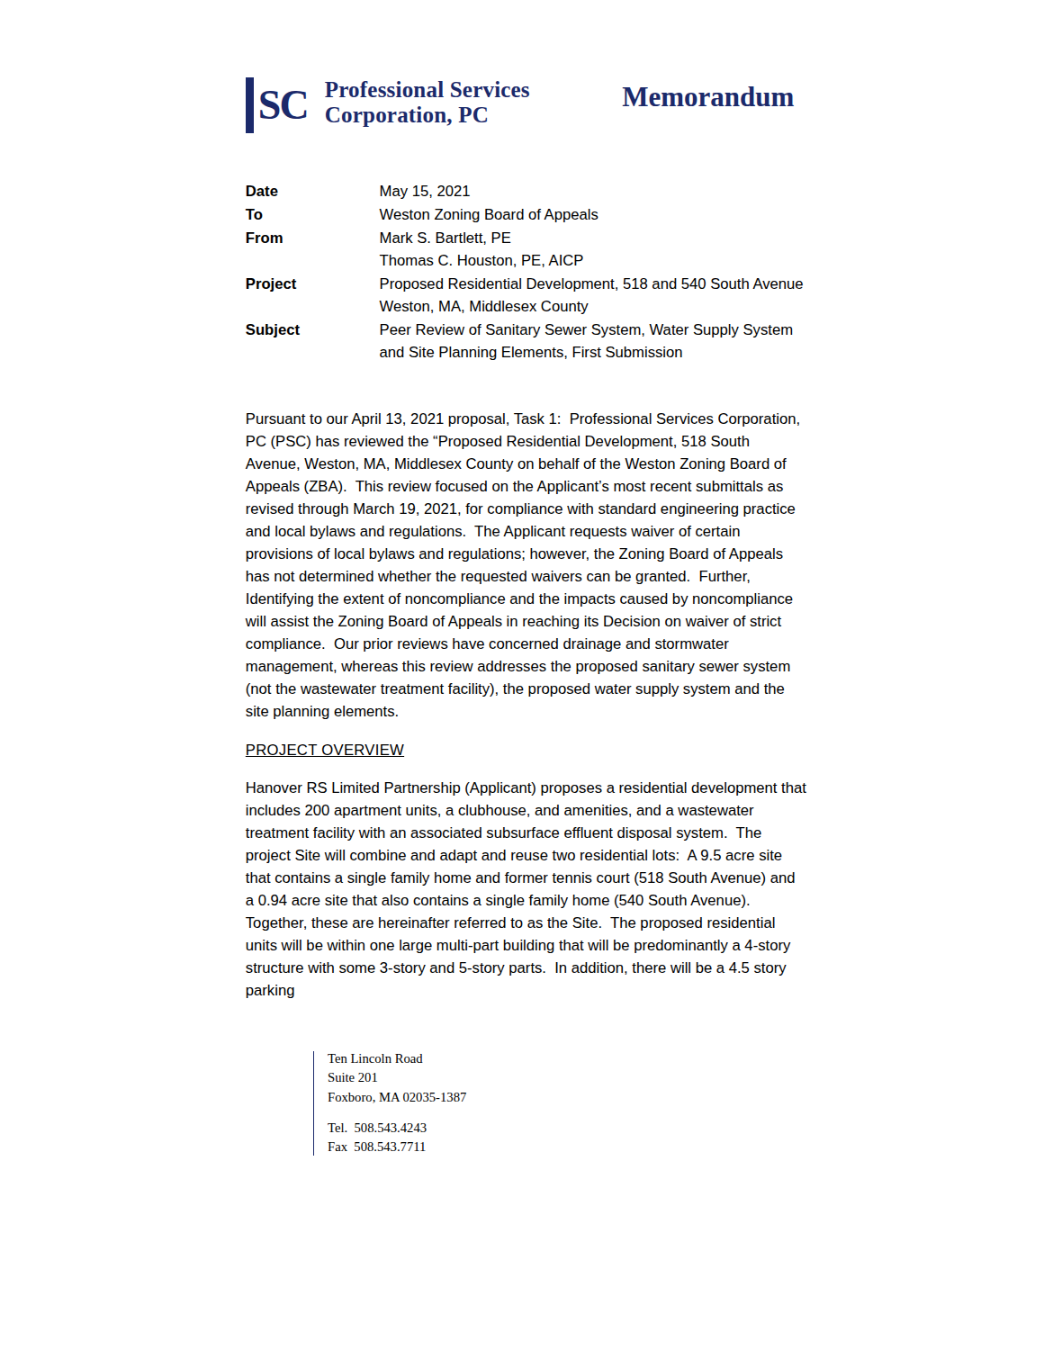SC
Professional Services
Corporation, PC
Memorandum
| Date | May 15, 2021 |
| To | Weston Zoning Board of Appeals |
| From | Mark S. Bartlett, PE Thomas C. Houston, PE, AICP |
| Project | Proposed Residential Development, 518 and 540 South Avenue Weston, MA, Middlesex County |
| Subject | Peer Review of Sanitary Sewer System, Water Supply System and Site Planning Elements, First Submission |
Pursuant to our April 13, 2021 proposal, Task 1: Professional Services Corporation, PC (PSC) has reviewed the “Proposed Residential Development, 518 South Avenue, Weston, MA, Middlesex County on behalf of the Weston Zoning Board of Appeals (ZBA). This review focused on the Applicant’s most recent submittals as revised through March 19, 2021, for compliance with standard engineering practice and local bylaws and regulations. The Applicant requests waiver of certain provisions of local bylaws and regulations; however, the Zoning Board of Appeals has not determined whether the requested waivers can be granted. Further, Identifying the extent of noncompliance and the impacts caused by noncompliance will assist the Zoning Board of Appeals in reaching its Decision on waiver of strict compliance. Our prior reviews have concerned drainage and stormwater management, whereas this review addresses the proposed sanitary sewer system (not the wastewater treatment facility), the proposed water supply system and the site planning elements.
PROJECT OVERVIEW
Hanover RS Limited Partnership (Applicant) proposes a residential development that includes 200 apartment units, a clubhouse, and amenities, and a wastewater treatment facility with an associated subsurface effluent disposal system. The project Site will combine and adapt and reuse two residential lots: A 9.5 acre site that contains a single family home and former tennis court (518 South Avenue) and a 0.94 acre site that also contains a single family home (540 South Avenue). Together, these are hereinafter referred to as the Site. The proposed residential units will be within one large multi-part building that will be predominantly a 4-story structure with some 3-story and 5-story parts. In addition, there will be a 4.5 story parking
Ten Lincoln Road
Suite 201
Foxboro, MA 02035-1387
Tel. 508.543.4243
Fax 508.543.7711